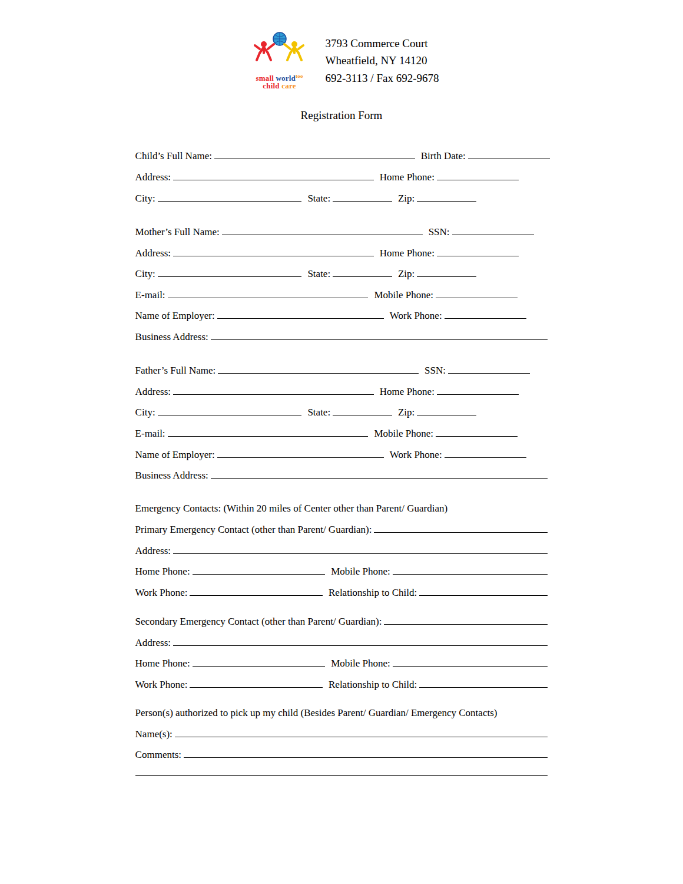small world too
child care
3793 Commerce Court
Wheatfield, NY 14120
692-3113 / Fax 692-9678
Registration Form
Child’s Full Name: Birth Date:
Address: Home Phone:
City: State: Zip:
Mother’s Full Name: SSN:
Address: Home Phone:
City: State: Zip:
E-mail: Mobile Phone:
Name of Employer: Work Phone:
Business Address:
Father’s Full Name: SSN:
Address: Home Phone:
City: State: Zip:
E-mail: Mobile Phone:
Name of Employer: Work Phone:
Business Address:
Emergency Contacts: (Within 20 miles of Center other than Parent/ Guardian)
Primary Emergency Contact (other than Parent/ Guardian):
Address:
Home Phone: Mobile Phone:
Work Phone: Relationship to Child:
Secondary Emergency Contact (other than Parent/ Guardian):
Address:
Home Phone: Mobile Phone:
Work Phone: Relationship to Child:
Person(s) authorized to pick up my child (Besides Parent/ Guardian/ Emergency Contacts)
Name(s):
Comments: